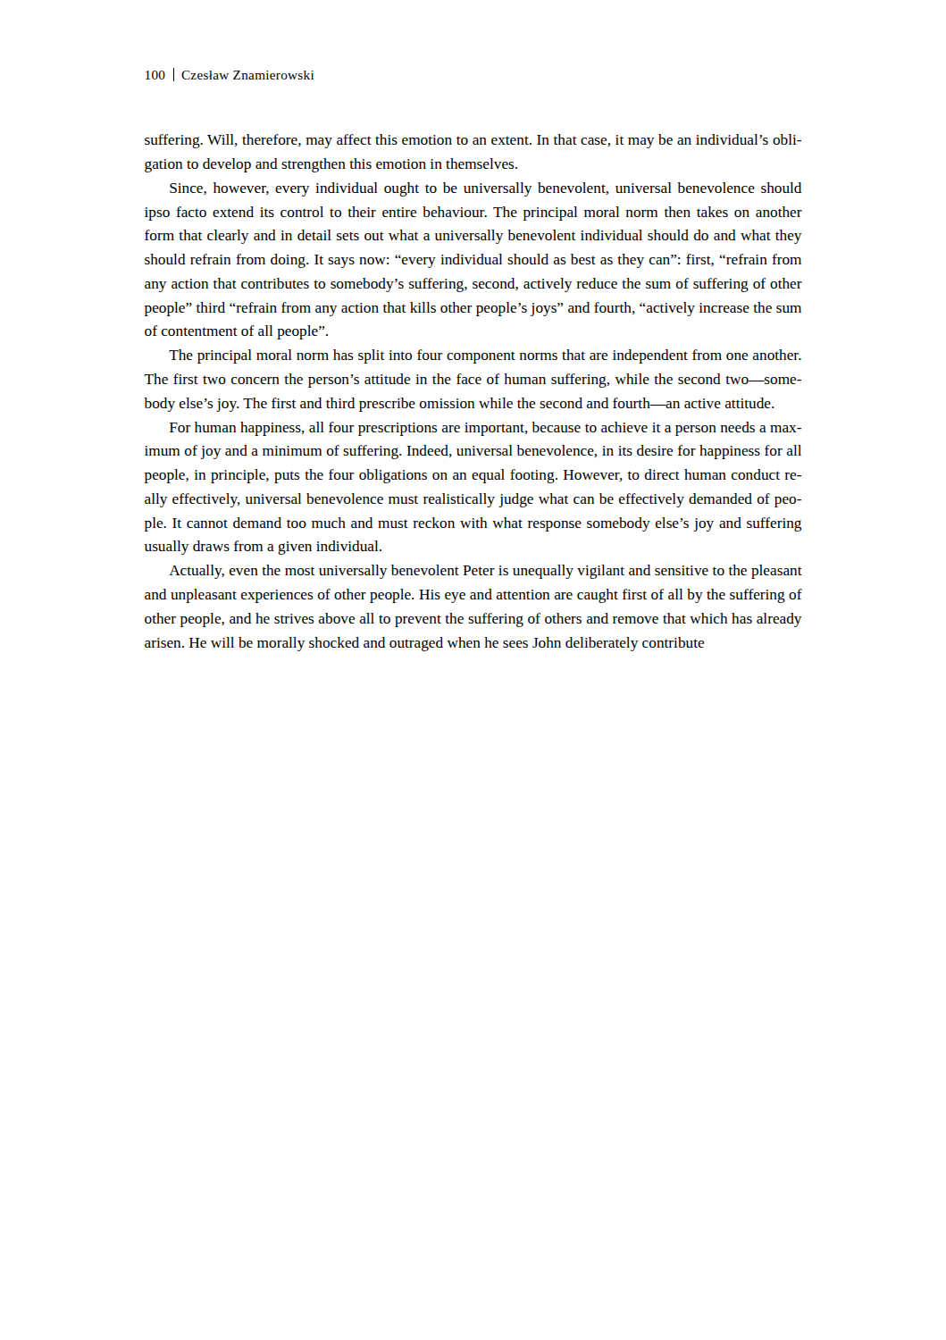100 Czesław Znamierowski
suffering. Will, therefore, may affect this emotion to an extent. In that case, it may be an individual’s obligation to develop and strengthen this emotion in themselves.
Since, however, every individual ought to be universally benevolent, universal benevolence should ipso facto extend its control to their entire behaviour. The principal moral norm then takes on another form that clearly and in detail sets out what a universally benevolent individual should do and what they should refrain from doing. It says now: “every individual should as best as they can”: first, “refrain from any action that contributes to somebody’s suffering, second, actively reduce the sum of suffering of other people” third “refrain from any action that kills other people’s joys” and fourth, “actively increase the sum of contentment of all people”.
The principal moral norm has split into four component norms that are independent from one another. The first two concern the person’s attitude in the face of human suffering, while the second two—somebody else’s joy. The first and third prescribe omission while the second and fourth—an active attitude.
For human happiness, all four prescriptions are important, because to achieve it a person needs a maximum of joy and a minimum of suffering. Indeed, universal benevolence, in its desire for happiness for all people, in principle, puts the four obligations on an equal footing. However, to direct human conduct really effectively, universal benevolence must realistically judge what can be effectively demanded of people. It cannot demand too much and must reckon with what response somebody else’s joy and suffering usually draws from a given individual.
Actually, even the most universally benevolent Peter is unequally vigilant and sensitive to the pleasant and unpleasant experiences of other people. His eye and attention are caught first of all by the suffering of other people, and he strives above all to prevent the suffering of others and remove that which has already arisen. He will be morally shocked and outraged when he sees John deliberately contribute